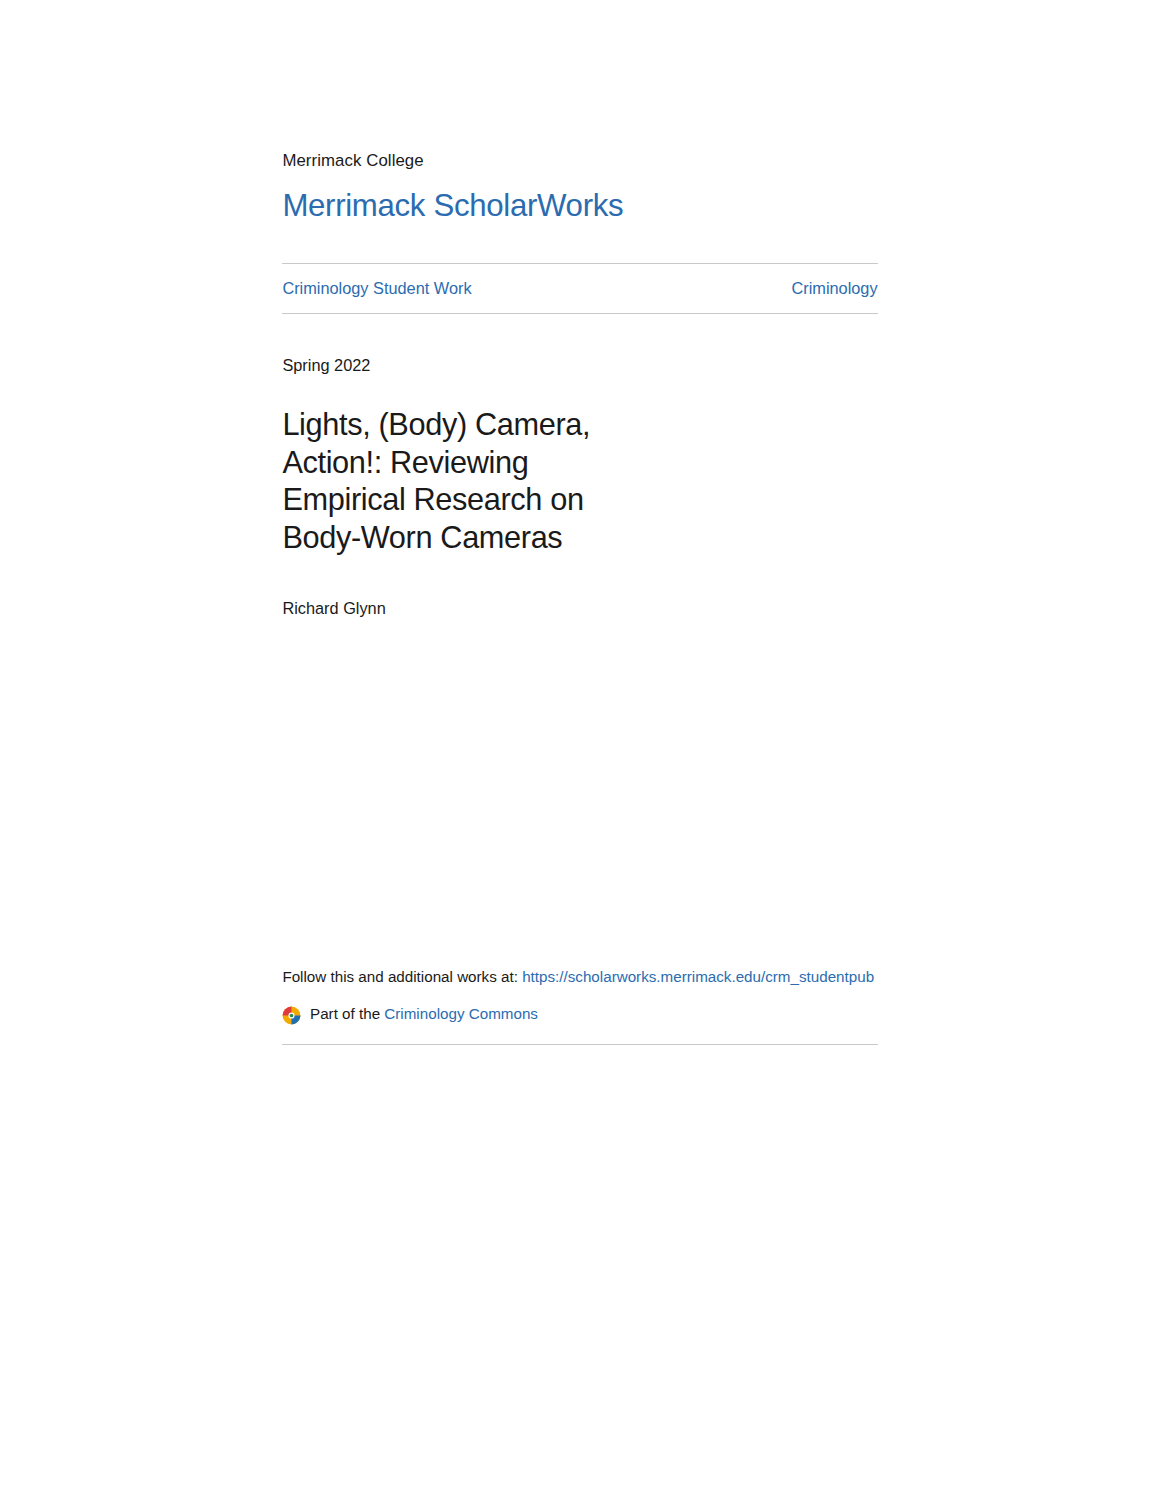Merrimack College
Merrimack ScholarWorks
Criminology Student Work Criminology
Spring 2022
Lights, (Body) Camera, Action!: Reviewing Empirical Research on Body-Worn Cameras
Richard Glynn
Follow this and additional works at: https://scholarworks.merrimack.edu/crm_studentpub
Part of the Criminology Commons